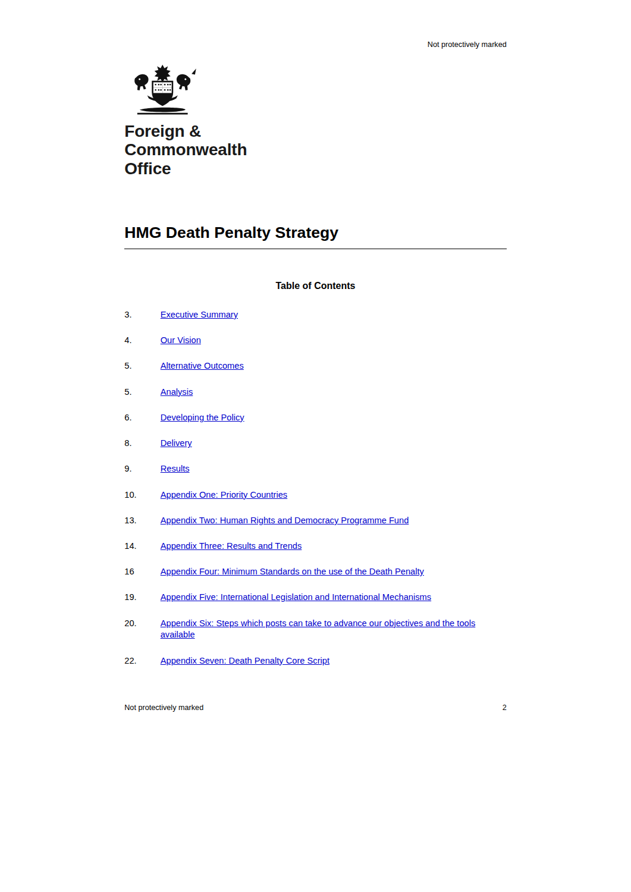Not protectively marked
Foreign &
Commonwealth
Office
HMG Death Penalty Strategy
Table of Contents
| 3. | Executive Summary |
| 4. | Our Vision |
| 5. | Alternative Outcomes |
| 5. | Analysis |
| 6. | Developing the Policy |
| 8. | Delivery |
| 9. | Results |
| 10. | Appendix One: Priority Countries |
| 13. | Appendix Two: Human Rights and Democracy Programme Fund |
| 14. | Appendix Three: Results and Trends |
| 16 | Appendix Four: Minimum Standards on the use of the Death Penalty |
| 19. | Appendix Five: International Legislation and International Mechanisms |
| 20. | Appendix Six: Steps which posts can take to advance our objectives and the tools available |
| 22. | Appendix Seven: Death Penalty Core Script |
Not protectively marked
2